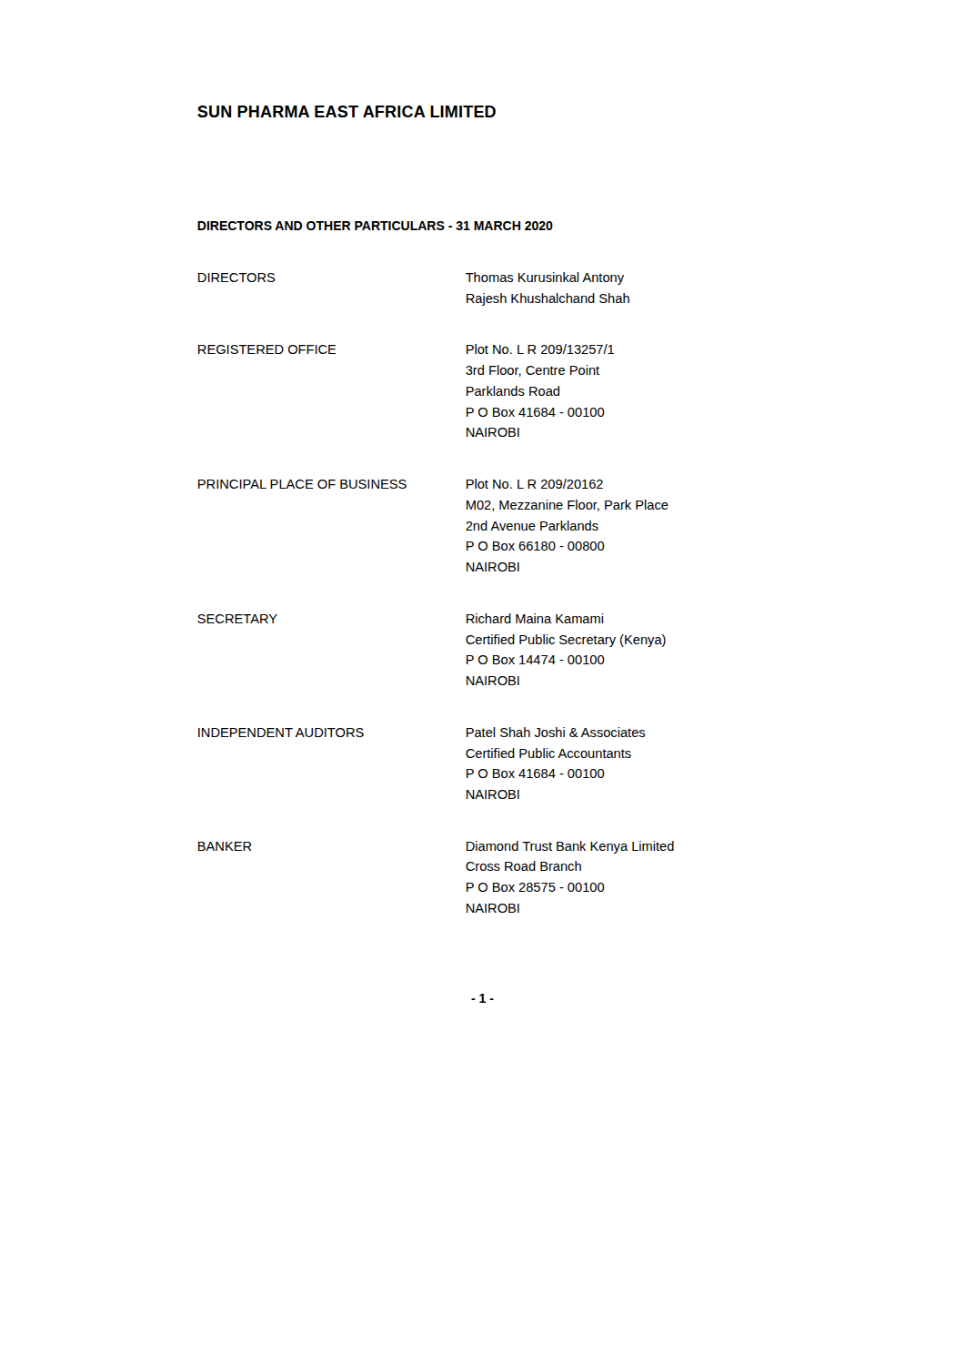SUN PHARMA EAST AFRICA LIMITED
DIRECTORS AND OTHER PARTICULARS - 31 MARCH 2020
| DIRECTORS | Thomas Kurusinkal Antony Rajesh Khushalchand Shah |
| REGISTERED OFFICE | Plot No. L R 209/13257/1 3rd Floor, Centre Point Parklands Road P O Box 41684 - 00100 NAIROBI |
| PRINCIPAL PLACE OF BUSINESS | Plot No. L R 209/20162 M02, Mezzanine Floor, Park Place 2nd Avenue Parklands P O Box 66180 - 00800 NAIROBI |
| SECRETARY | Richard Maina Kamami Certified Public Secretary (Kenya) P O Box 14474 - 00100 NAIROBI |
| INDEPENDENT AUDITORS | Patel Shah Joshi & Associates Certified Public Accountants P O Box 41684 - 00100 NAIROBI |
| BANKER | Diamond Trust Bank Kenya Limited Cross Road Branch P O Box 28575 - 00100 NAIROBI |
- 1 -